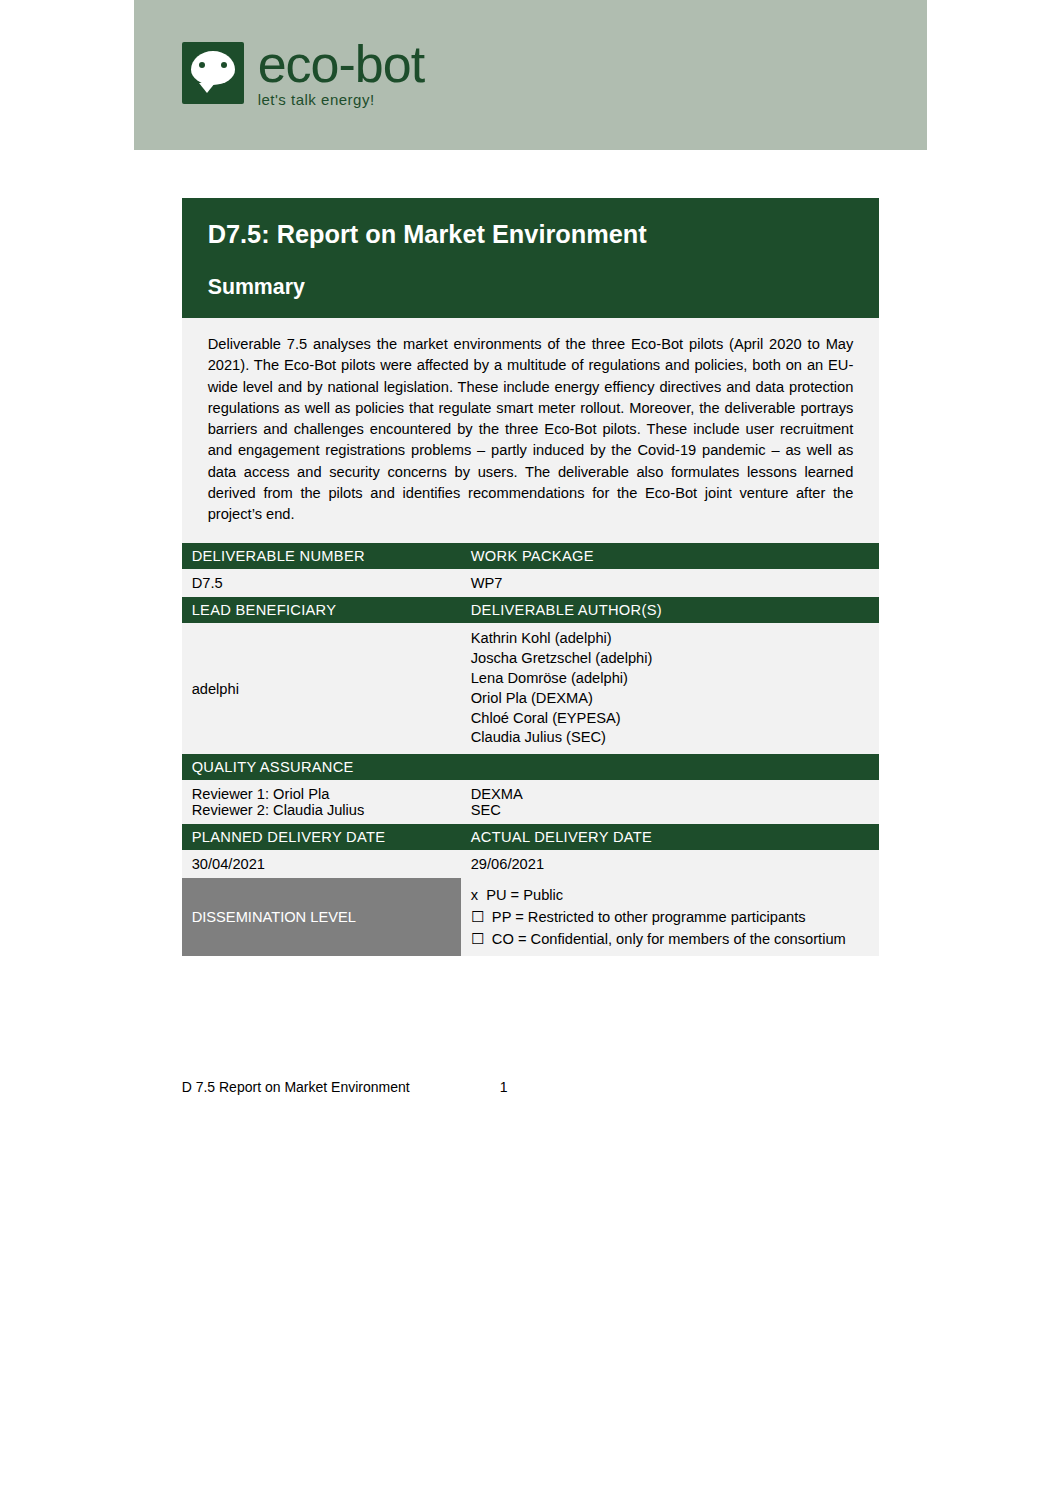eco-bot
let's talk energy!
D7.5: Report on Market Environment
Summary
Deliverable 7.5 analyses the market environments of the three Eco-Bot pilots (April 2020 to May 2021). The Eco-Bot pilots were affected by a multitude of regulations and policies, both on an EU-wide level and by national legislation. These include energy effiency directives and data protection regulations as well as policies that regulate smart meter rollout. Moreover, the deliverable portrays barriers and challenges encountered by the three Eco-Bot pilots. These include user recruitment and engagement registrations problems – partly induced by the Covid-19 pandemic – as well as data access and security concerns by users. The deliverable also formulates lessons learned derived from the pilots and identifies recommendations for the Eco-Bot joint venture after the project’s end.
| DELIVERABLE NUMBER | WORK PACKAGE |
| D7.5 | WP7 |
| LEAD BENEFICIARY | DELIVERABLE AUTHOR(S) |
| adelphi | Kathrin Kohl (adelphi) Joscha Gretzschel (adelphi) Lena Domröse (adelphi) Oriol Pla (DEXMA) Chloé Coral (EYPESA) Claudia Julius (SEC) |
| QUALITY ASSURANCE |
| Reviewer 1: Oriol Pla Reviewer 2: Claudia Julius | DEXMA SEC |
| PLANNED DELIVERY DATE | ACTUAL DELIVERY DATE |
| 30/04/2021 | 29/06/2021 |
| DISSEMINATION LEVEL | x PU = Public ☐ PP = Restricted to other programme participants ☐ CO = Confidential, only for members of the consortium |
D 7.5 Report on Market Environment 1